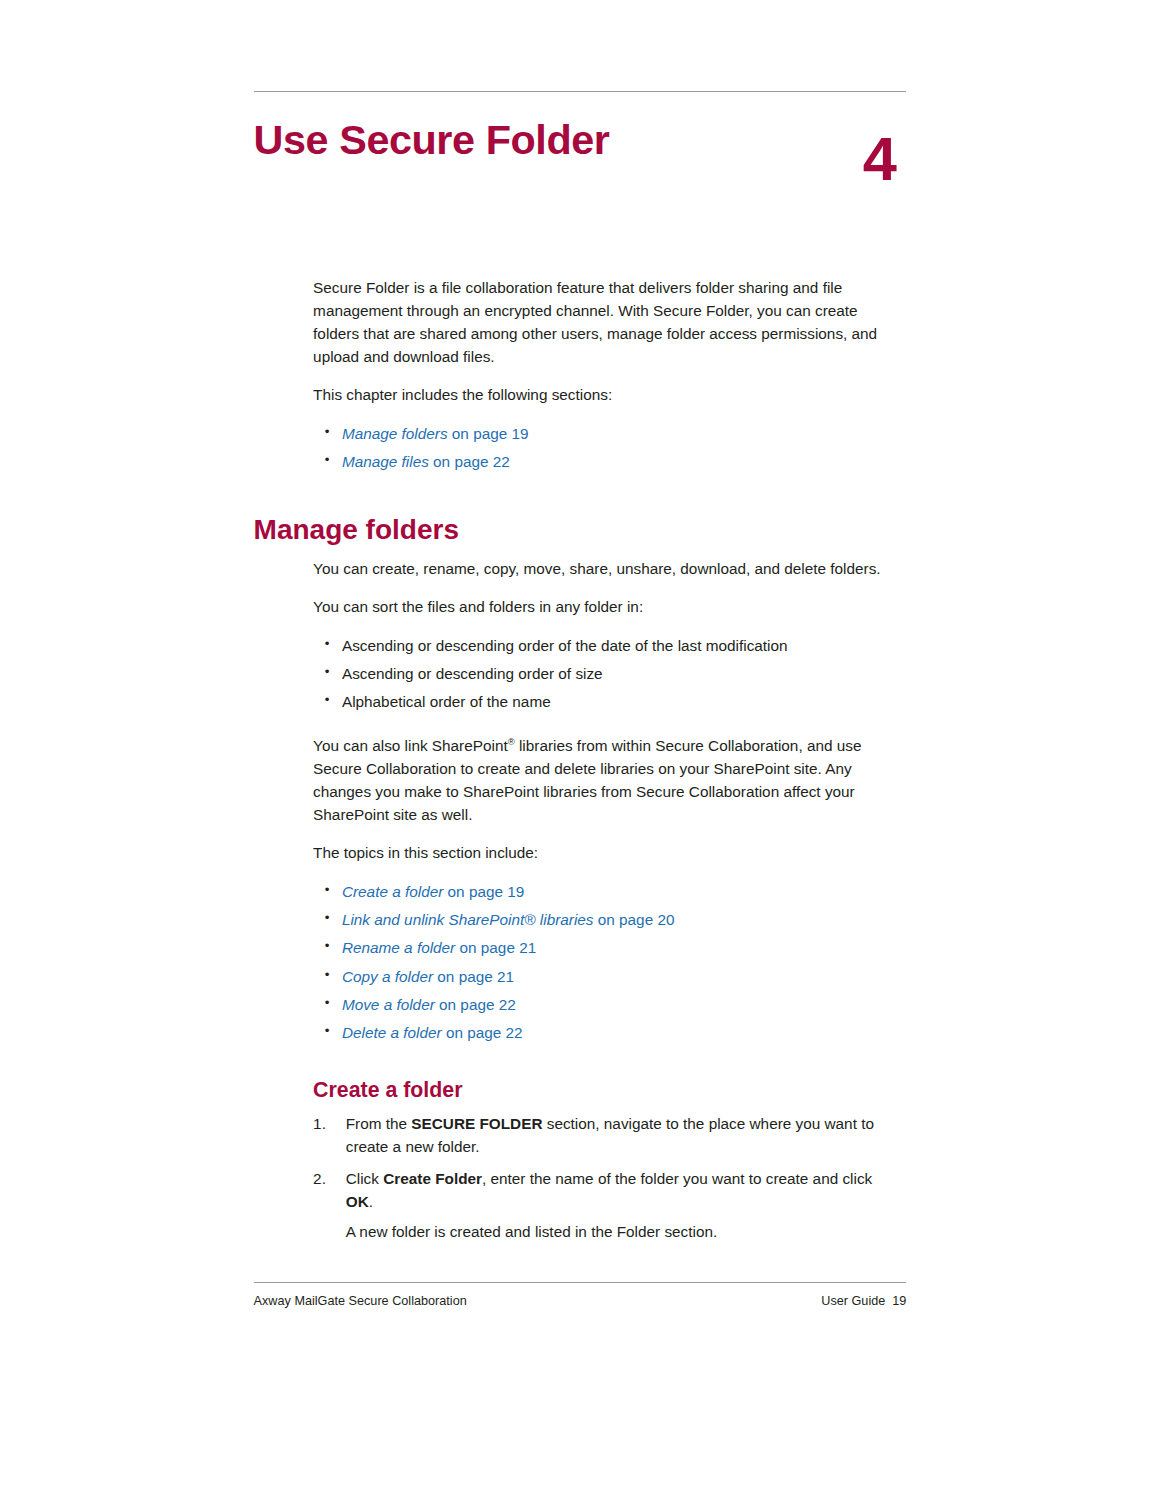Use Secure Folder
4
Secure Folder is a file collaboration feature that delivers folder sharing and file management through an encrypted channel. With Secure Folder, you can create folders that are shared among other users, manage folder access permissions, and upload and download files.
This chapter includes the following sections:
Manage folders on page 19
Manage files on page 22
Manage folders
You can create, rename, copy, move, share, unshare, download, and delete folders.
You can sort the files and folders in any folder in:
Ascending or descending order of the date of the last modification
Ascending or descending order of size
Alphabetical order of the name
You can also link SharePoint® libraries from within Secure Collaboration, and use Secure Collaboration to create and delete libraries on your SharePoint site. Any changes you make to SharePoint libraries from Secure Collaboration affect your SharePoint site as well.
The topics in this section include:
Create a folder on page 19
Link and unlink SharePoint® libraries on page 20
Rename a folder on page 21
Copy a folder on page 21
Move a folder on page 22
Delete a folder on page 22
Create a folder
From the SECURE FOLDER section, navigate to the place where you want to create a new folder.
Click Create Folder, enter the name of the folder you want to create and click OK.
A new folder is created and listed in the Folder section.
Axway MailGate Secure Collaboration
User Guide 19